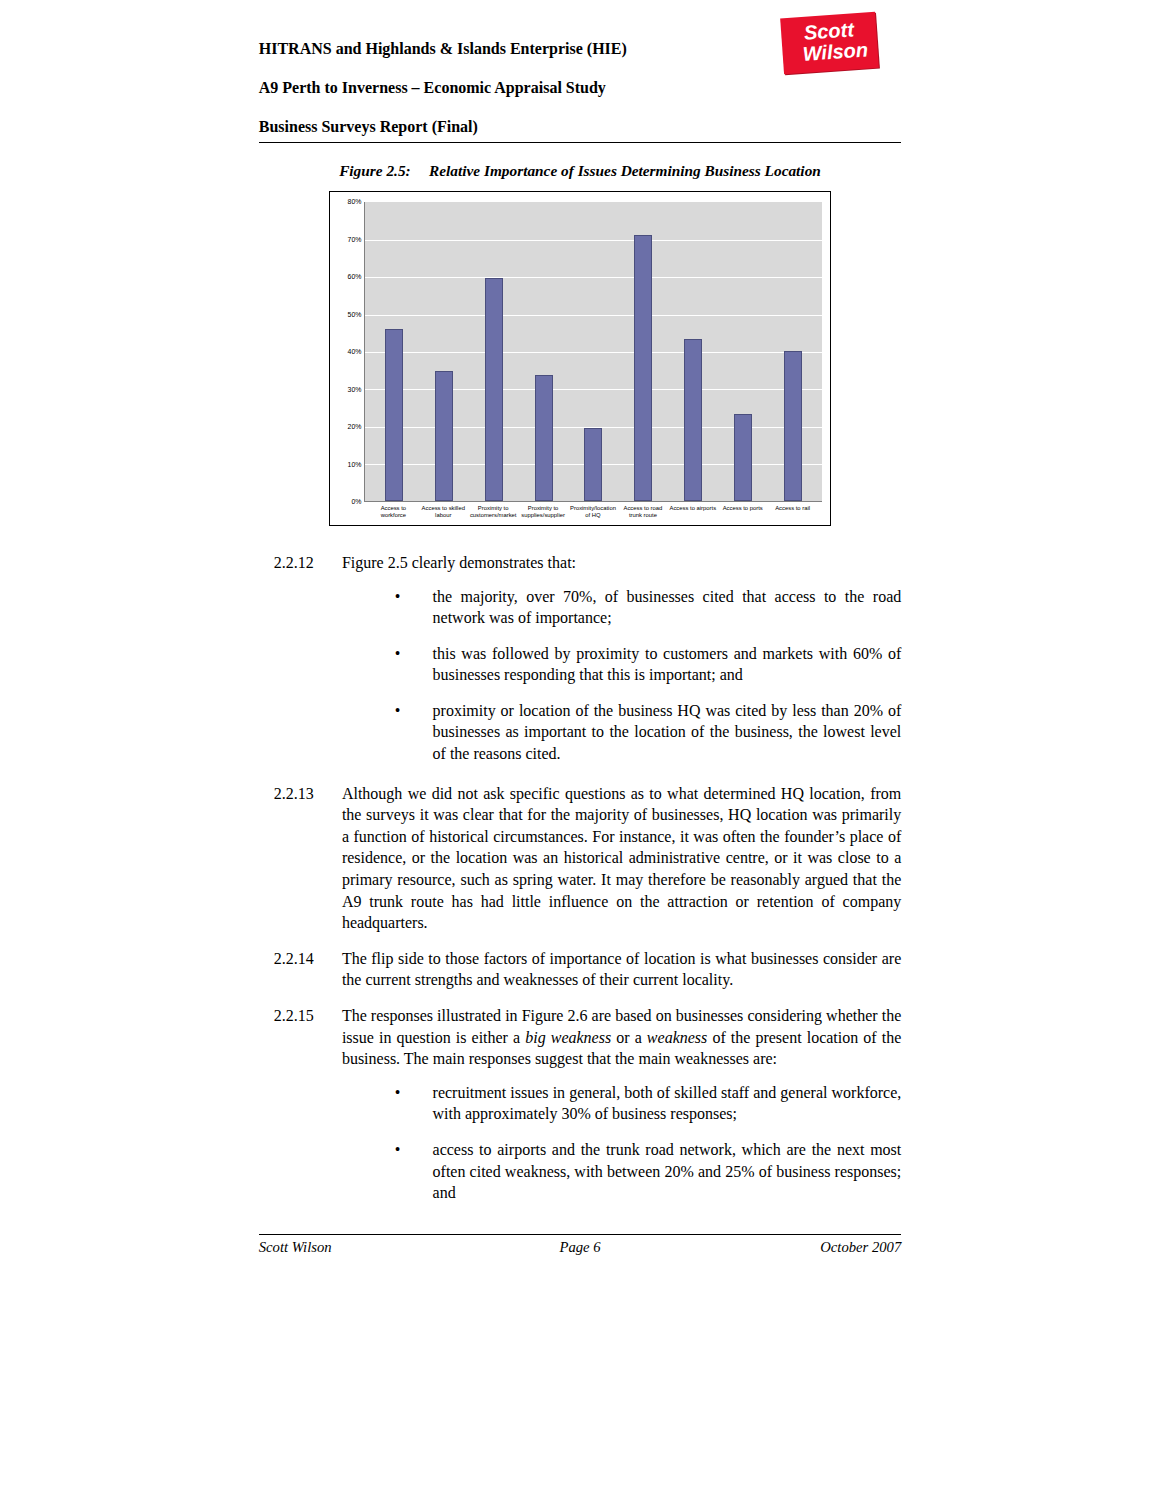Scott Wilson
HITRANS and Highlands & Islands Enterprise (HIE)
A9 Perth to Inverness – Economic Appraisal Study
Business Surveys Report (Final)
Figure 2.5: Relative Importance of Issues Determining Business Location
80%
70%
60%
50%
40%
30%
20%
10%
0%
Access to workforce Access to skilled labour Proximity to customers/market Proximity to supplies/supplier Proximity/location of HQ Access to road trunk route Access to airports Access to ports Access to rail
2.2.12
Figure 2.5 clearly demonstrates that:
the majority, over 70%, of businesses cited that access to the road network was of importance;
this was followed by proximity to customers and markets with 60% of businesses responding that this is important; and
proximity or location of the business HQ was cited by less than 20% of businesses as important to the location of the business, the lowest level of the reasons cited.
2.2.13
Although we did not ask specific questions as to what determined HQ location, from the surveys it was clear that for the majority of businesses, HQ location was primarily a function of historical circumstances. For instance, it was often the founder’s place of residence, or the location was an historical administrative centre, or it was close to a primary resource, such as spring water. It may therefore be reasonably argued that the A9 trunk route has had little influence on the attraction or retention of company headquarters.
2.2.14
The flip side to those factors of importance of location is what businesses consider are the current strengths and weaknesses of their current locality.
2.2.15
The responses illustrated in Figure 2.6 are based on businesses considering whether the issue in question is either a big weakness or a weakness of the present location of the business. The main responses suggest that the main weaknesses are:
recruitment issues in general, both of skilled staff and general workforce, with approximately 30% of business responses;
access to airports and the trunk road network, which are the next most often cited weakness, with between 20% and 25% of business responses; and
Scott Wilson
Page 6
October 2007